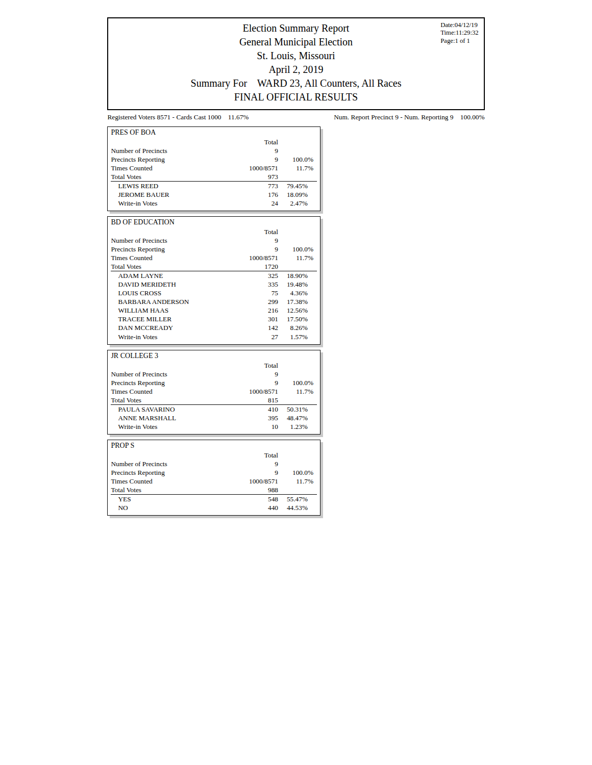Date:04/12/19
Time:11:29:32
Page:1 of 1
Election Summary Report
General Municipal Election
St. Louis, Missouri
April 2, 2019
Summary For WARD 23, All Counters, All Races
FINAL OFFICIAL RESULTS
Registered Voters 8571 - Cards Cast 1000 11.67%
Num. Report Precinct 9 - Num. Reporting 9 100.00%
PRES OF BOA
| | Total | | |
| Number of Precincts | 9 | | |
| Precincts Reporting | 9 | 100.0 | % |
| Times Counted | 1000/8571 | 11.7 | % |
| Total Votes | 973 | | |
| LEWIS REED | 773 | 79.45% | |
| JEROME BAUER | 176 | 18.09% | |
| Write-in Votes | 24 | 2.47% | |
BD OF EDUCATION
| | Total | | |
| Number of Precincts | 9 | | |
| Precincts Reporting | 9 | 100.0 | % |
| Times Counted | 1000/8571 | 11.7 | % |
| Total Votes | 1720 | | |
| ADAM LAYNE | 325 | 18.90% | |
| DAVID MERIDETH | 335 | 19.48% | |
| LOUIS CROSS | 75 | 4.36% | |
| BARBARA ANDERSON | 299 | 17.38% | |
| WILLIAM HAAS | 216 | 12.56% | |
| TRACEE MILLER | 301 | 17.50% | |
| DAN MCCREADY | 142 | 8.26% | |
| Write-in Votes | 27 | 1.57% | |
JR COLLEGE 3
| | Total | | |
| Number of Precincts | 9 | | |
| Precincts Reporting | 9 | 100.0 | % |
| Times Counted | 1000/8571 | 11.7 | % |
| Total Votes | 815 | | |
| PAULA SAVARINO | 410 | 50.31% | |
| ANNE MARSHALL | 395 | 48.47% | |
| Write-in Votes | 10 | 1.23% | |
PROP S
| | Total | | |
| Number of Precincts | 9 | | |
| Precincts Reporting | 9 | 100.0 | % |
| Times Counted | 1000/8571 | 11.7 | % |
| Total Votes | 988 | | |
| YES | 548 | 55.47% | |
| NO | 440 | 44.53% | |